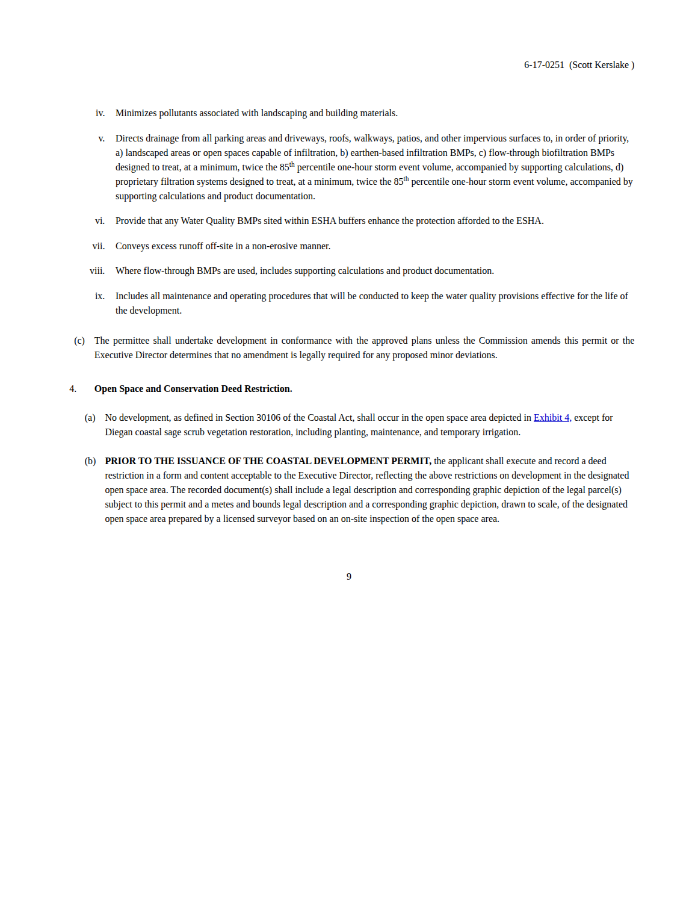6-17-0251 (Scott Kerslake )
iv. Minimizes pollutants associated with landscaping and building materials.
v. Directs drainage from all parking areas and driveways, roofs, walkways, patios, and other impervious surfaces to, in order of priority, a) landscaped areas or open spaces capable of infiltration, b) earthen-based infiltration BMPs, c) flow-through biofiltration BMPs designed to treat, at a minimum, twice the 85th percentile one-hour storm event volume, accompanied by supporting calculations, d) proprietary filtration systems designed to treat, at a minimum, twice the 85th percentile one-hour storm event volume, accompanied by supporting calculations and product documentation.
vi. Provide that any Water Quality BMPs sited within ESHA buffers enhance the protection afforded to the ESHA.
vii. Conveys excess runoff off-site in a non-erosive manner.
viii. Where flow-through BMPs are used, includes supporting calculations and product documentation.
ix. Includes all maintenance and operating procedures that will be conducted to keep the water quality provisions effective for the life of the development.
(c) The permittee shall undertake development in conformance with the approved plans unless the Commission amends this permit or the Executive Director determines that no amendment is legally required for any proposed minor deviations.
4. Open Space and Conservation Deed Restriction.
(a) No development, as defined in Section 30106 of the Coastal Act, shall occur in the open space area depicted in Exhibit 4, except for Diegan coastal sage scrub vegetation restoration, including planting, maintenance, and temporary irrigation.
(b) PRIOR TO THE ISSUANCE OF THE COASTAL DEVELOPMENT PERMIT, the applicant shall execute and record a deed restriction in a form and content acceptable to the Executive Director, reflecting the above restrictions on development in the designated open space area. The recorded document(s) shall include a legal description and corresponding graphic depiction of the legal parcel(s) subject to this permit and a metes and bounds legal description and a corresponding graphic depiction, drawn to scale, of the designated open space area prepared by a licensed surveyor based on an on-site inspection of the open space area.
9